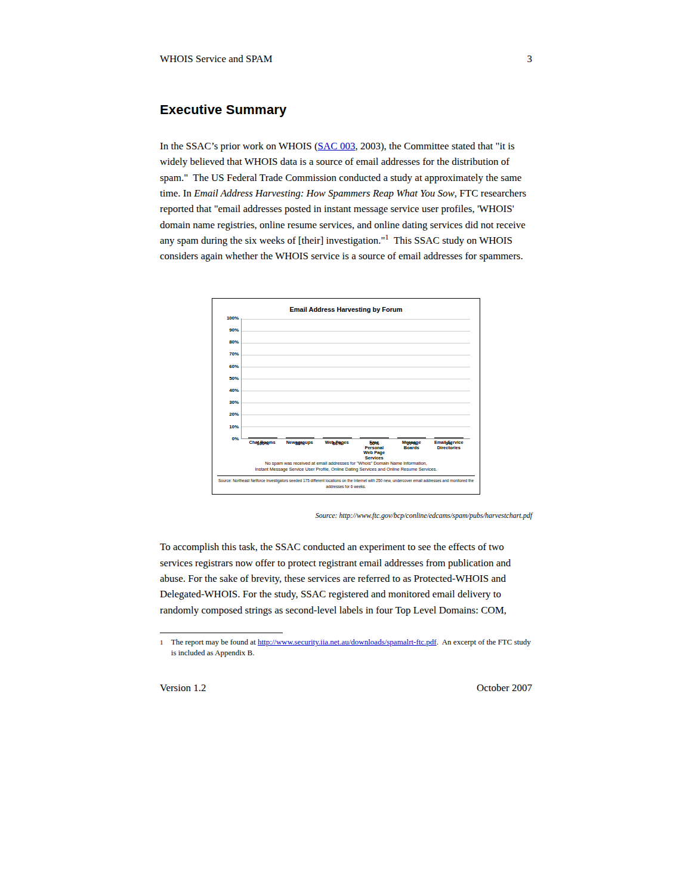WHOIS Service and SPAM 3
Executive Summary
In the SSAC’s prior work on WHOIS (SAC 003, 2003), the Committee stated that "it is widely believed that WHOIS data is a source of email addresses for the distribution of spam." The US Federal Trade Commission conducted a study at approximately the same time. In Email Address Harvesting: How Spammers Reap What You Sow, FTC researchers reported that "email addresses posted in instant message service user profiles, 'WHOIS' domain name registries, online resume services, and online dating services did not receive any spam during the six weeks of [their] investigation."1 This SSAC study on WHOIS considers again whether the WHOIS service is a source of email addresses for spammers.
Email Address Harvesting by Forum
100% 90% 80% 70% 60% 50% 40% 30% 20% 10% 0%
100%
86%
86%
50%
27%
9%
Chat Rooms
Newsgroups
Web Pages
Free Personal Web Page Services
Message Boards
Email Service Directories
No spam was received at email addresses for "Whois" Domain Name Information,
Instant Message Service User Profile, Online Dating Services and Online Resume Services.
Source: Northeast Netforce investigators seeded 175 different locations on the Internet with 250 new, undercover email addresses and monitored the addresses for 6 weeks.
Source: http://www.ftc.gov/bcp/conline/edcams/spam/pubs/harvestchart.pdf
To accomplish this task, the SSAC conducted an experiment to see the effects of two services registrars now offer to protect registrant email addresses from publication and abuse. For the sake of brevity, these services are referred to as Protected-WHOIS and Delegated-WHOIS. For the study, SSAC registered and monitored email delivery to randomly composed strings as second-level labels in four Top Level Domains: COM,
1
The report may be found at http://www.security.iia.net.au/downloads/spamalrt-ftc.pdf. An excerpt of the FTC study is included as Appendix B.
Version 1.2 October 2007